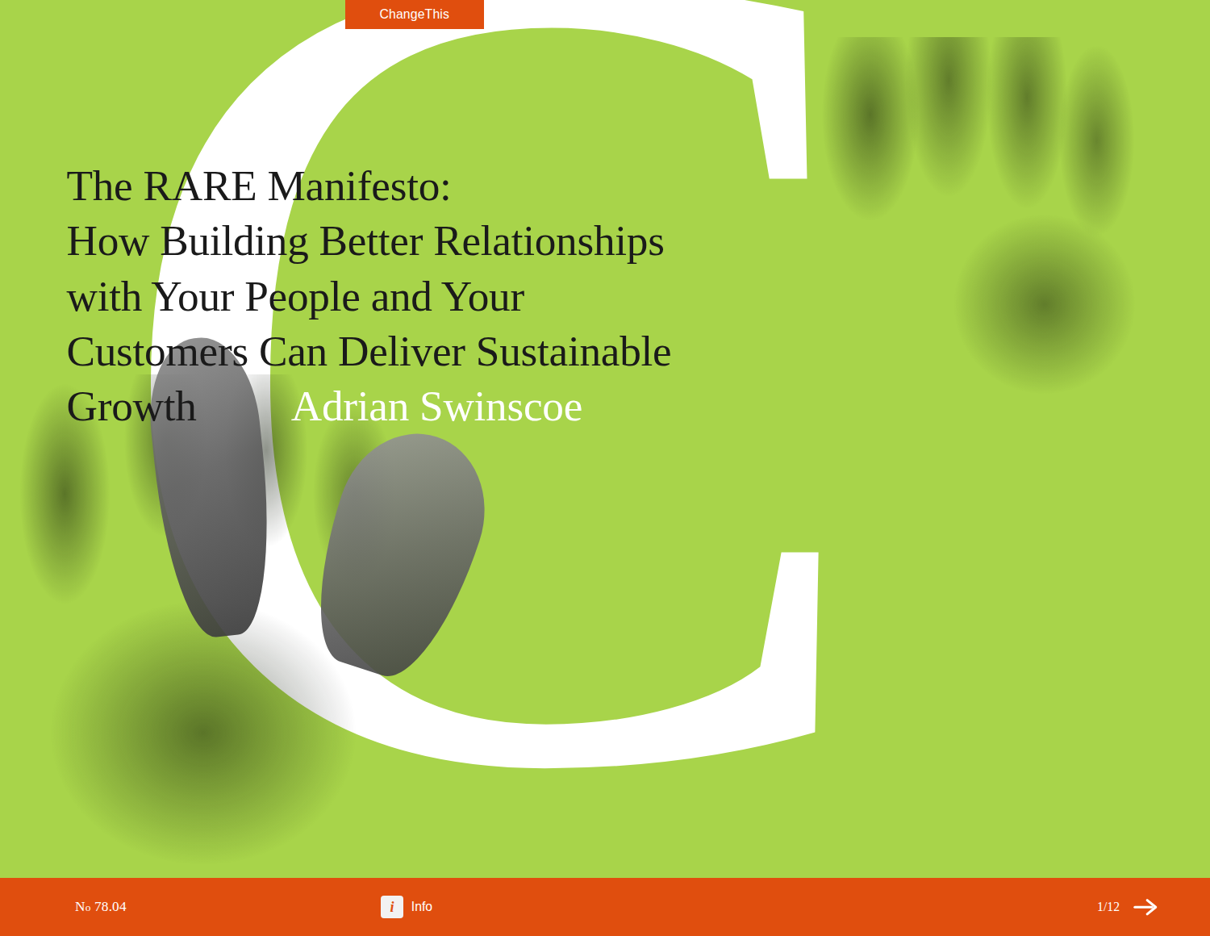C
ChangeThis
The RARE Manifesto:
How Building Better Relationships
with Your People and Your
Customers Can Deliver Sustainable
Growth Adrian Swinscoe
No 78.04
i
Info
1/12